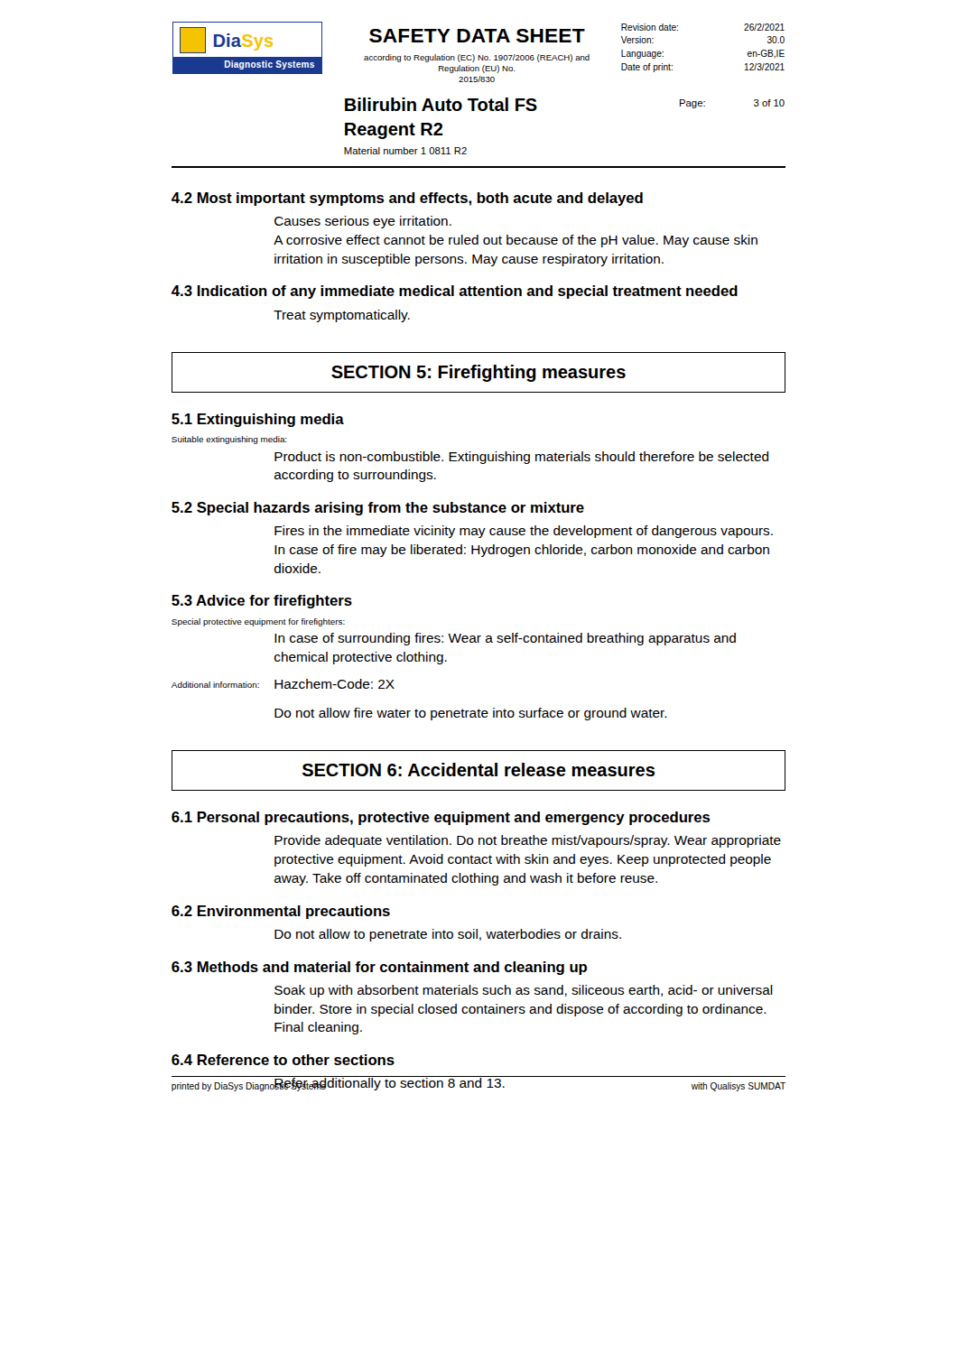| Dia Sys Diagnostic Systems | SAFETY DATA SHEET according to Regulation (EC) No. 1907/2006 (REACH) and Regulation (EU) No. 2015/830 Bilirubin Auto Total FS Reagent R2 Material number 1 0811 R2 | / Revision date: / 26/2/2021 / / Version: / 30.0 / / Language: / en-GB,IE / / Date of print: / 12/3/2021 / Page: 3 of 10 |
4.2 Most important symptoms and effects, both acute and delayed
Causes serious eye irritation.
A corrosive effect cannot be ruled out because of the pH value. May cause skin irritation in susceptible persons. May cause respiratory irritation.
4.3 Indication of any immediate medical attention and special treatment needed
Treat symptomatically.
SECTION 5: Firefighting measures
5.1 Extinguishing media
Suitable extinguishing media:
Product is non-combustible. Extinguishing materials should therefore be selected according to surroundings.
5.2 Special hazards arising from the substance or mixture
Fires in the immediate vicinity may cause the development of dangerous vapours.
In case of fire may be liberated: Hydrogen chloride, carbon monoxide and carbon dioxide.
5.3 Advice for firefighters
Special protective equipment for firefighters:
In case of surrounding fires: Wear a self-contained breathing apparatus and chemical protective clothing.
Additional information:
Hazchem-Code: 2X
Do not allow fire water to penetrate into surface or ground water.
SECTION 6: Accidental release measures
6.1 Personal precautions, protective equipment and emergency procedures
Provide adequate ventilation. Do not breathe mist/vapours/spray. Wear appropriate protective equipment. Avoid contact with skin and eyes. Keep unprotected people away. Take off contaminated clothing and wash it before reuse.
6.2 Environmental precautions
Do not allow to penetrate into soil, waterbodies or drains.
6.3 Methods and material for containment and cleaning up
Soak up with absorbent materials such as sand, siliceous earth, acid- or universal binder. Store in special closed containers and dispose of according to ordinance. Final cleaning.
6.4 Reference to other sections
Refer additionally to section 8 and 13.
printed by DiaSys Diagnostic Systems with Qualisys SUMDAT